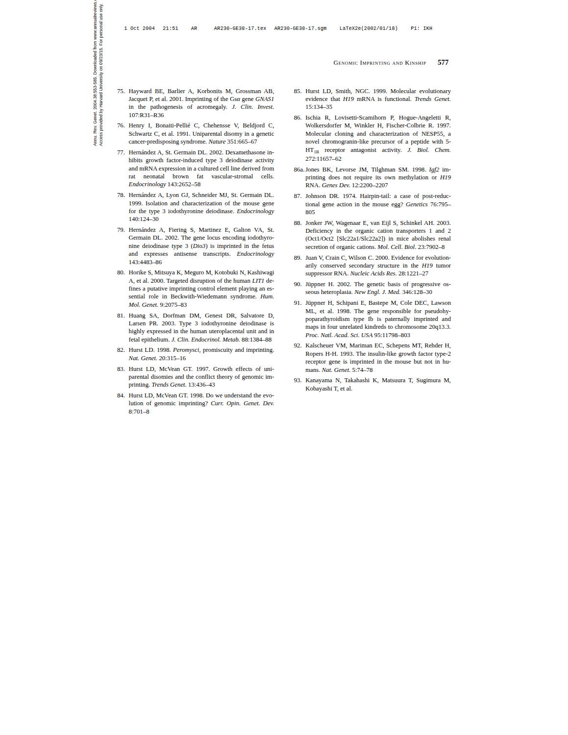1 Oct 2004 21:51 AR AR230-GE38-17.tex AR230-GE38-17.sgm LaTeX2e(2002/01/18) P1: IKH
Annu. Rev. Genet. 2004.38:553-585. Downloaded from www.annualreviews.org Access provided by Harvard University on 09/23/15. For personal use only.
Genomic Imprinting and Kinship577
75. Hayward BE, Barlier A, Korbonits M, Grossman AB, Jacquet P, et al. 2001. Imprinting of the Gsα gene GNAS1 in the pathogenesis of acromegaly. J. Clin. Invest. 107:R31–R36
76. Henry I, Bonaiti-Pellié C, Chehensse V, Beldjord C, Schwartz C, et al. 1991. Uniparental disomy in a genetic cancer-predisposing syndrome. Nature 351:665–67
77. Hernández A, St. Germain DL. 2002. Dexamethasone inhibits growth factor-induced type 3 deiodinase activity and mRNA expression in a cultured cell line derived from rat neonatal brown fat vascular-stromal cells. Endocrinology 143:2652–58
78. Hernández A, Lyon GJ, Schneider MJ, St. Germain DL. 1999. Isolation and characterization of the mouse gene for the type 3 iodothyronine deiodinase. Endocrinology 140:124–30
79. Hernández A, Fiering S, Martinez E, Galton VA, St. Germain DL. 2002. The gene locus encoding iodothyronine deiodinase type 3 (Dio3) is imprinted in the fetus and expresses antisense transcripts. Endocrinology 143:4483–86
80. Horike S, Mitsuya K, Meguro M, Kotobuki N, Kashiwagi A, et al. 2000. Targeted disruption of the human LIT1 defines a putative imprinting control element playing an essential role in Beckwith-Wiedemann syndrome. Hum. Mol. Genet. 9:2075–83
81. Huang SA, Dorfman DM, Genest DR, Salvatore D, Larsen PR. 2003. Type 3 iodothyronine deiodinase is highly expressed in the human uteroplacental unit and in fetal epithelium. J. Clin. Endocrinol. Metab. 88:1384–88
82. Hurst LD. 1998. Peromysci, promiscuity and imprinting. Nat. Genet. 20:315–16
83. Hurst LD, McVean GT. 1997. Growth effects of uniparental disomies and the conflict theory of genomic imprinting. Trends Genet. 13:436–43
84. Hurst LD, McVean GT. 1998. Do we understand the evolution of genomic imprinting? Curr. Opin. Genet. Dev. 8:701–8
85. Hurst LD, Smith, NGC. 1999. Molecular evolutionary evidence that H19 mRNA is functional. Trends Genet. 15:134–35
86. Ischia R, Lovisetti-Scamihorn P, Hogue-Angeletti R, Wolkersdorfer M, Winkler H, Fischer-Colbrie R. 1997. Molecular cloning and characterization of NESP55, a novel chromogranin-like precursor of a peptide with 5-HT1B receptor antagonist activity. J. Biol. Chem. 272:11657–62
86a. Jones BK, Levorse JM, Tilghman SM. 1998. Igf2 imprinting does not require its own methylation or H19 RNA. Genes Dev. 12:2200–2207
87. Johnson DR. 1974. Hairpin-tail: a case of post-reductional gene action in the mouse egg? Genetics 76:795–805
88. Jonker JW, Wagenaar E, van Eijl S, Schinkel AH. 2003. Deficiency in the organic cation transporters 1 and 2 (Oct1/Oct2 [Slc22a1/Slc22a2]) in mice abolishes renal secretion of organic cations. Mol. Cell. Biol. 23:7902–8
89. Juan V, Crain C, Wilson C. 2000. Evidence for evolutionarily conserved secondary structure in the H19 tumor suppressor RNA. Nucleic Acids Res. 28:1221–27
90. Jüppner H. 2002. The genetic basis of progressive osseous heteroplasia. New Engl. J. Med. 346:128–30
91. Jüppner H, Schipani E, Bastepe M, Cole DEC, Lawson ML, et al. 1998. The gene responsible for pseudohypoparathyroidism type Ib is paternally imprinted and maps in four unrelated kindreds to chromosome 20q13.3. Proc. Natl. Acad. Sci. USA 95:11798–803
92. Kalscheuer VM, Mariman EC, Schepens MT, Rehder H, Ropers H-H. 1993. The insulin-like growth factor type-2 receptor gene is imprinted in the mouse but not in humans. Nat. Genet. 5:74–78
93. Kanayama N, Takahashi K, Matsuura T, Sugimura M, Kobayashi T, et al.